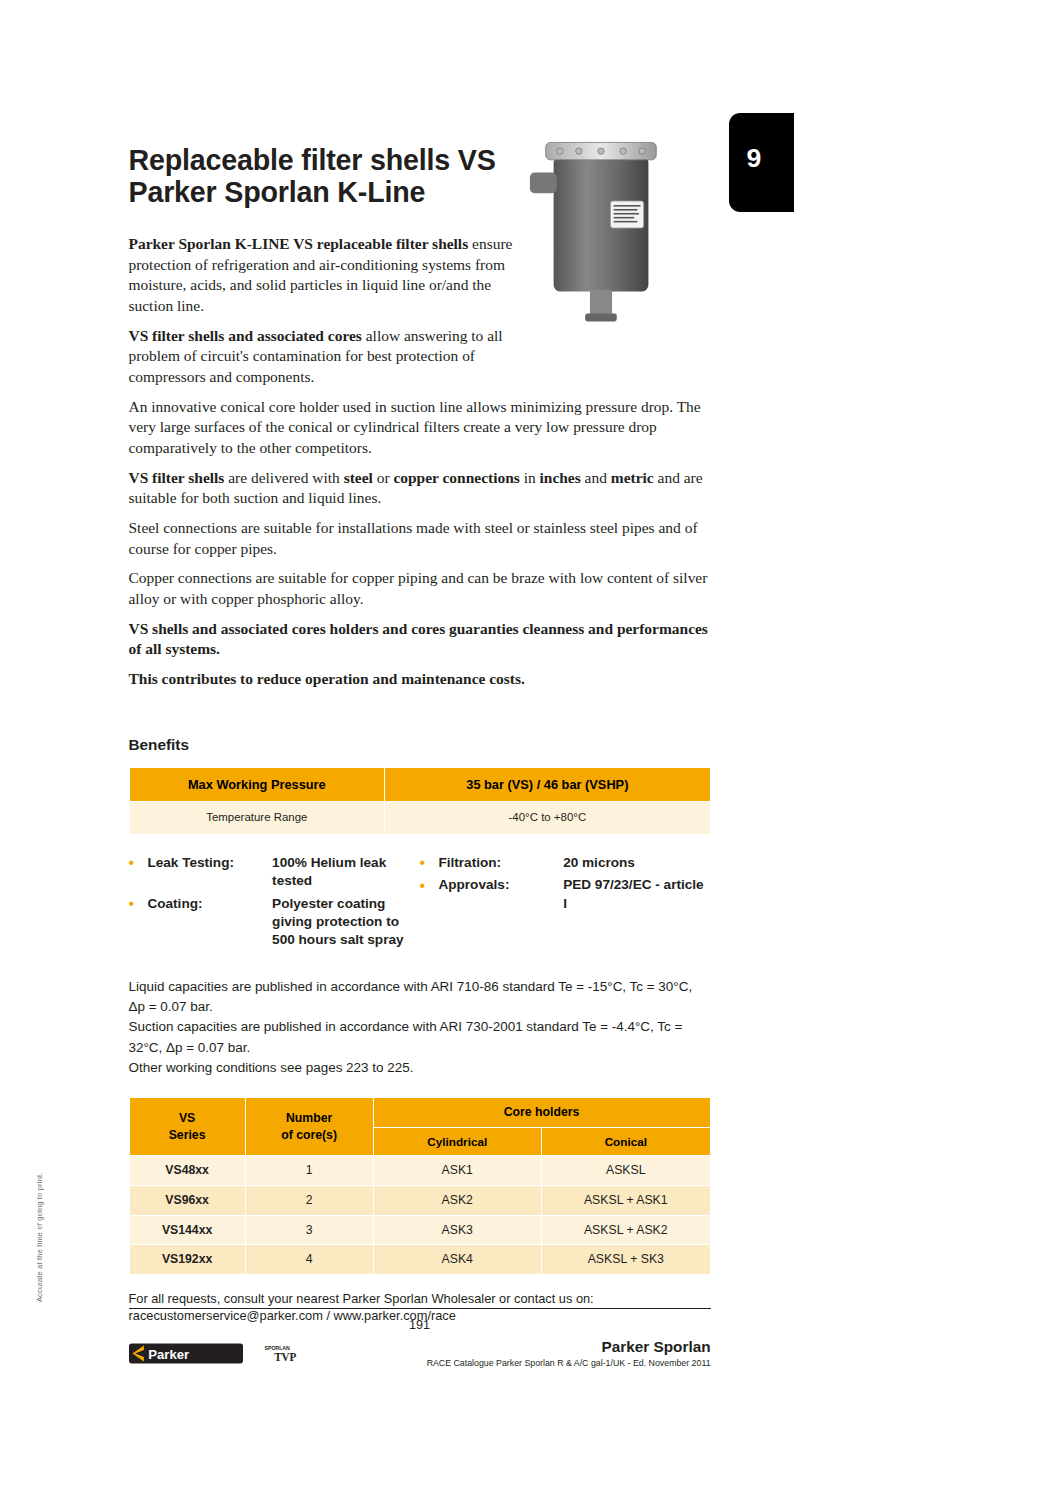9
Accurate at the time of going to print.
Replaceable filter shells VS
Parker Sporlan K-Line
Parker Sporlan K-LINE VS replaceable filter shells ensure protection of refrigeration and air-conditioning systems from moisture, acids, and solid particles in liquid line or/and the suction line.
VS filter shells and associated cores allow answering to all problem of circuit's contamination for best protection of compressors and components.
An innovative conical core holder used in suction line allows minimizing pressure drop. The very large surfaces of the conical or cylindrical filters create a very low pressure drop comparatively to the other competitors.
VS filter shells are delivered with steel or copper connections in inches and metric and are suitable for both suction and liquid lines.
Steel connections are suitable for installations made with steel or stainless steel pipes and of course for copper pipes.
Copper connections are suitable for copper piping and can be braze with low content of silver alloy or with copper phosphoric alloy.
VS shells and associated cores holders and cores guaranties cleanness and performances of all systems.
This contributes to reduce operation and maintenance costs.
Benefits
| Max Working Pressure | 35 bar (VS) / 46 bar (VSHP) |
| --- | --- |
| Temperature Range | -40°C to +80°C |
•
Leak Testing:
100% Helium leak tested
•
Coating:
Polyester coating giving protection to 500 hours salt spray
•
Filtration:
20 microns
•
Approvals:
PED 97/23/EC - article I
Liquid capacities are published in accordance with ARI 710-86 standard Te = -15°C, Tc = 30°C, Δp = 0.07 bar.
Suction capacities are published in accordance with ARI 730-2001 standard Te = -4.4°C, Tc = 32°C, Δp = 0.07 bar.
Other working conditions see pages 223 to 225.
| VS Series | Number of core(s) | Core holders |
| --- | --- | --- |
| Cylindrical | Conical |
| VS48xx | 1 | ASK1 | ASKSL |
| VS96xx | 2 | ASK2 | ASKSL + ASK1 |
| VS144xx | 3 | ASK3 | ASKSL + ASK2 |
| VS192xx | 4 | ASK4 | ASKSL + SK3 |
For all requests, consult your nearest Parker Sporlan Wholesaler or contact us on:
racecustomerservice@parker.com / www.parker.com/race
191
Parker Sporlan
RACE Catalogue Parker Sporlan R & A/C gal-1/UK - Ed. November 2011